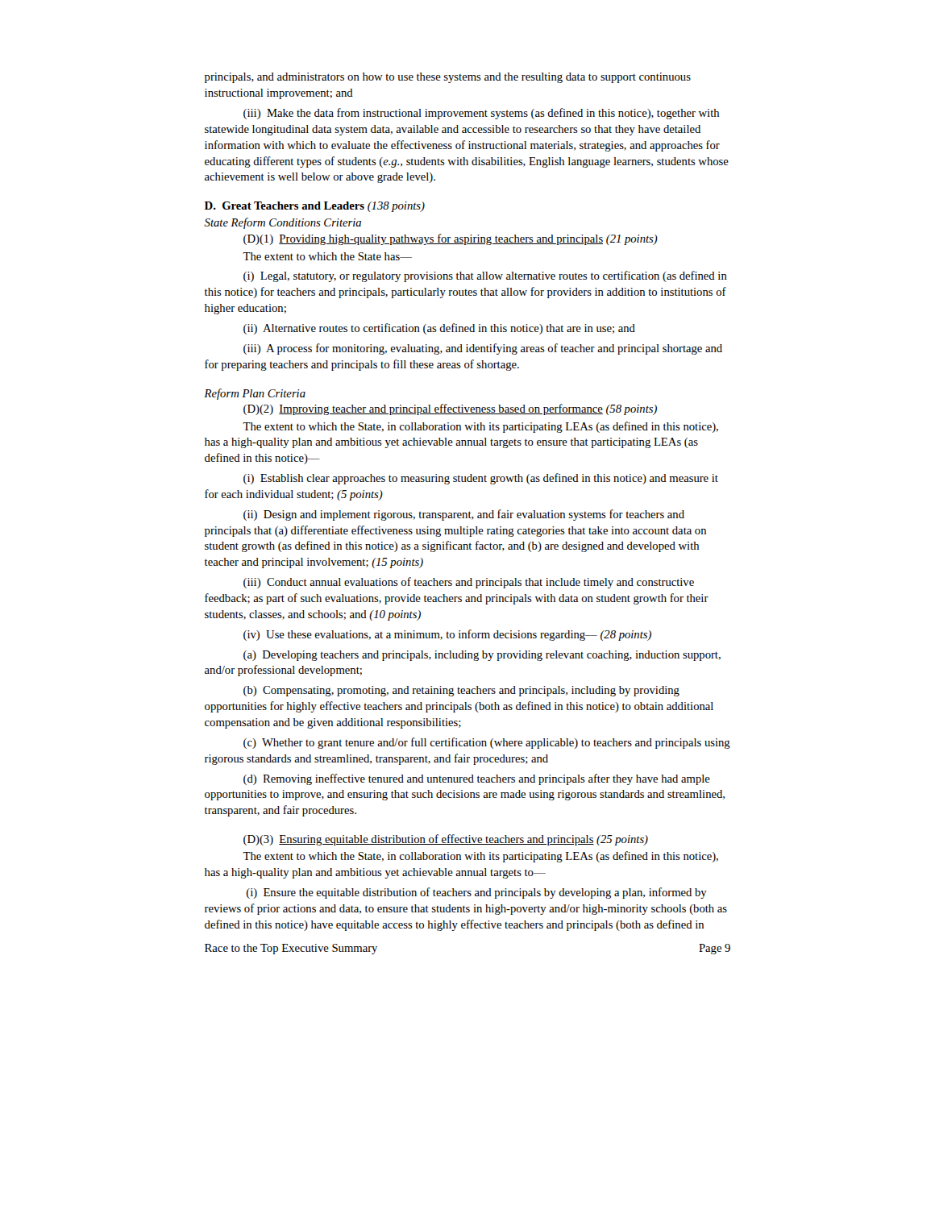principals, and administrators on how to use these systems and the resulting data to support continuous instructional improvement; and
(iii) Make the data from instructional improvement systems (as defined in this notice), together with statewide longitudinal data system data, available and accessible to researchers so that they have detailed information with which to evaluate the effectiveness of instructional materials, strategies, and approaches for educating different types of students (e.g., students with disabilities, English language learners, students whose achievement is well below or above grade level).
D. Great Teachers and Leaders (138 points)
State Reform Conditions Criteria
(D)(1) Providing high-quality pathways for aspiring teachers and principals (21 points)
The extent to which the State has—
(i) Legal, statutory, or regulatory provisions that allow alternative routes to certification (as defined in this notice) for teachers and principals, particularly routes that allow for providers in addition to institutions of higher education;
(ii) Alternative routes to certification (as defined in this notice) that are in use; and
(iii) A process for monitoring, evaluating, and identifying areas of teacher and principal shortage and for preparing teachers and principals to fill these areas of shortage.
Reform Plan Criteria
(D)(2) Improving teacher and principal effectiveness based on performance (58 points)
The extent to which the State, in collaboration with its participating LEAs (as defined in this notice), has a high-quality plan and ambitious yet achievable annual targets to ensure that participating LEAs (as defined in this notice)—
(i) Establish clear approaches to measuring student growth (as defined in this notice) and measure it for each individual student; (5 points)
(ii) Design and implement rigorous, transparent, and fair evaluation systems for teachers and principals that (a) differentiate effectiveness using multiple rating categories that take into account data on student growth (as defined in this notice) as a significant factor, and (b) are designed and developed with teacher and principal involvement; (15 points)
(iii) Conduct annual evaluations of teachers and principals that include timely and constructive feedback; as part of such evaluations, provide teachers and principals with data on student growth for their students, classes, and schools; and (10 points)
(iv) Use these evaluations, at a minimum, to inform decisions regarding— (28 points)
(a) Developing teachers and principals, including by providing relevant coaching, induction support, and/or professional development;
(b) Compensating, promoting, and retaining teachers and principals, including by providing opportunities for highly effective teachers and principals (both as defined in this notice) to obtain additional compensation and be given additional responsibilities;
(c) Whether to grant tenure and/or full certification (where applicable) to teachers and principals using rigorous standards and streamlined, transparent, and fair procedures; and
(d) Removing ineffective tenured and untenured teachers and principals after they have had ample opportunities to improve, and ensuring that such decisions are made using rigorous standards and streamlined, transparent, and fair procedures.
(D)(3) Ensuring equitable distribution of effective teachers and principals (25 points)
The extent to which the State, in collaboration with its participating LEAs (as defined in this notice), has a high-quality plan and ambitious yet achievable annual targets to—
(i) Ensure the equitable distribution of teachers and principals by developing a plan, informed by reviews of prior actions and data, to ensure that students in high-poverty and/or high-minority schools (both as defined in this notice) have equitable access to highly effective teachers and principals (both as defined in
Race to the Top Executive Summary Page 9